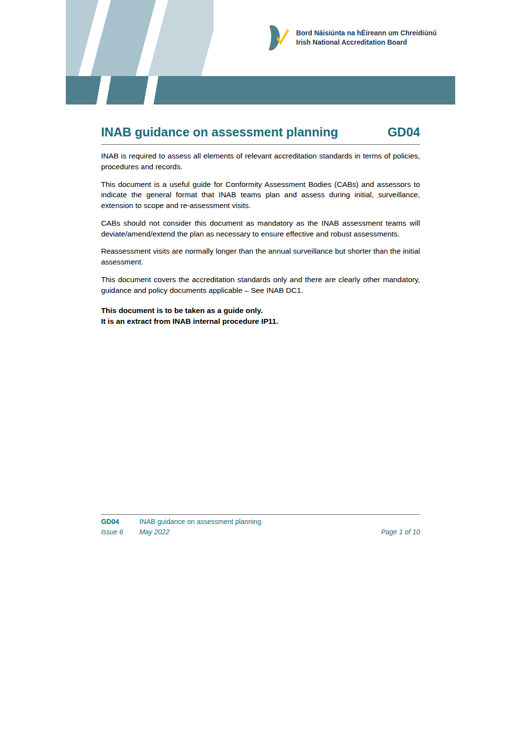Bord Náisiúnta na hÉireann um Chreidiúnú
Irish National Accreditation Board
INAB guidance on assessment planning GD04
INAB is required to assess all elements of relevant accreditation standards in terms of policies, procedures and records.
This document is a useful guide for Conformity Assessment Bodies (CABs) and assessors to indicate the general format that INAB teams plan and assess during initial, surveillance, extension to scope and re-assessment visits.
CABs should not consider this document as mandatory as the INAB assessment teams will deviate/amend/extend the plan as necessary to ensure effective and robust assessments.
Reassessment visits are normally longer than the annual surveillance but shorter than the initial assessment.
This document covers the accreditation standards only and there are clearly other mandatory, guidance and policy documents applicable – See INAB DC1.
This document is to be taken as a guide only.
It is an extract from INAB internal procedure IP11.
GD04 INAB guidance on assessment planning
Issue 6 May 2022 Page 1 of 10